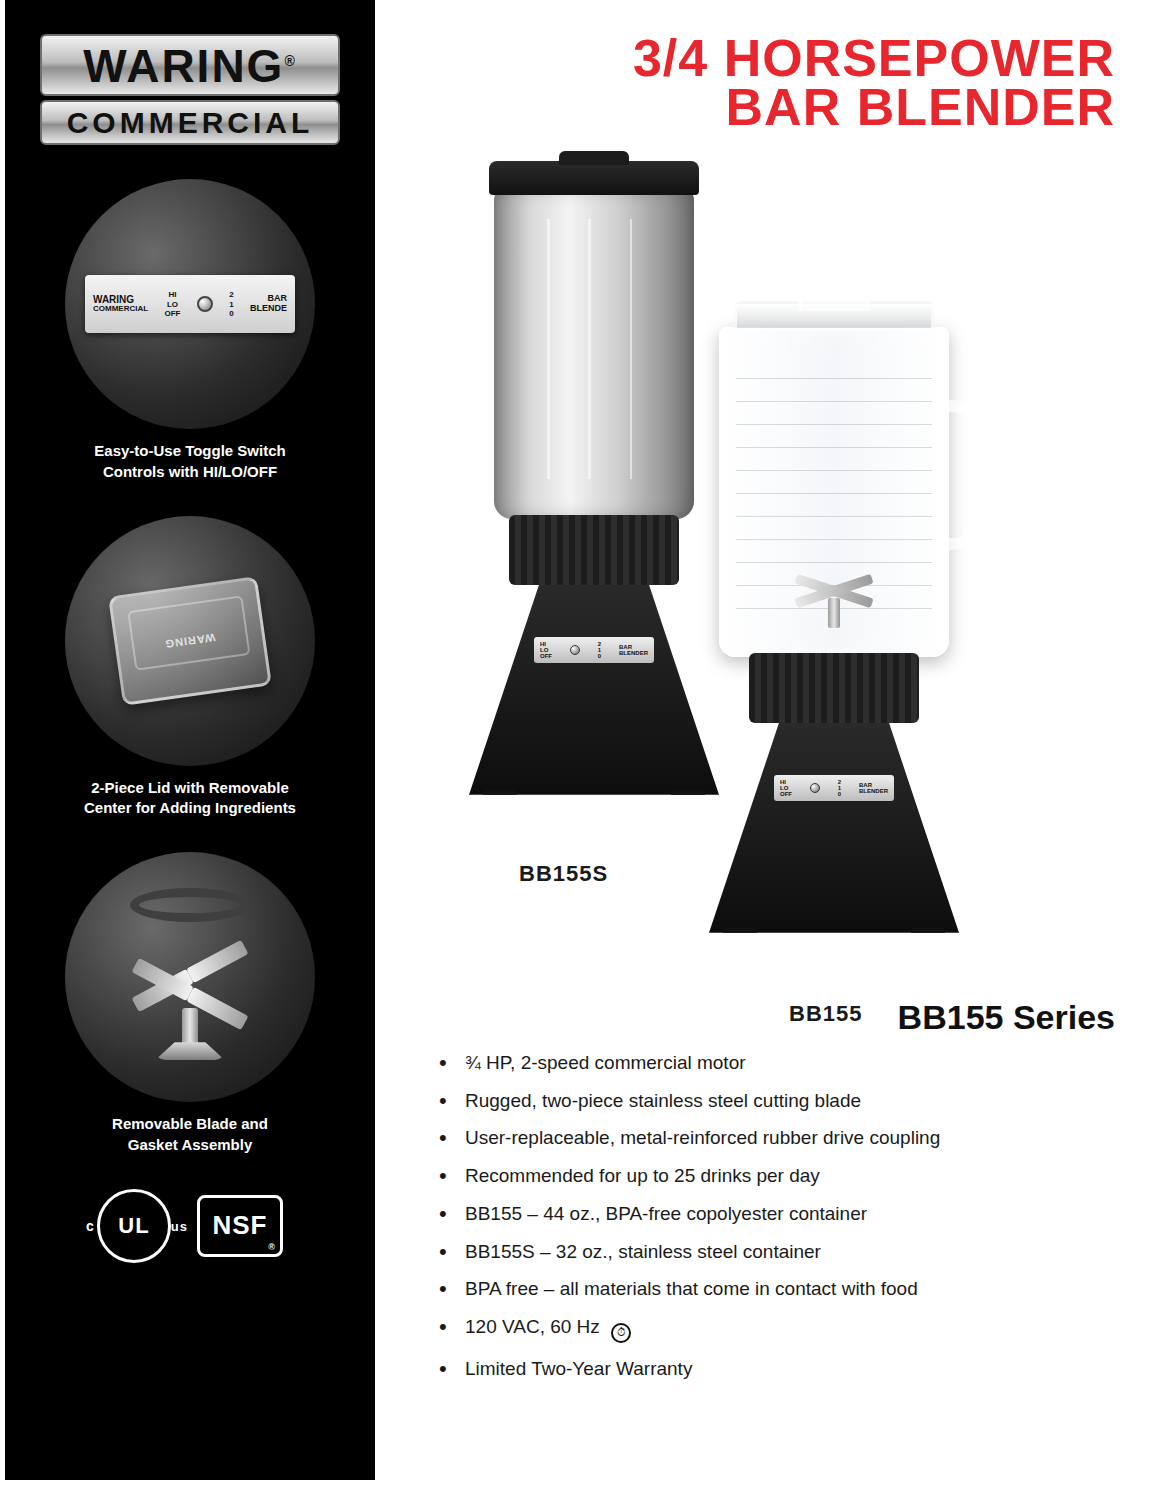WARING®
COMMERCIAL
WARINGCOMMERCIAL
HI
LO
OFF
2
1
0
BAR
BLENDE
Easy-to-Use Toggle Switch
Controls with HI/LO/OFF
2-Piece Lid with Removable
Center for Adding Ingredients
Removable Blade and
Gasket Assembly
UL
NSF
3/4 HORSEPOWER BAR BLENDER
HI
LO
OFF 2
1
0 BAR
BLENDER
HI
LO
OFF 2
1
0 BAR
BLENDER
BB155S
BB155
¾ HP, 2-speed commercial motor
Rugged, two-piece stainless steel cutting blade
User-replaceable, metal-reinforced rubber drive coupling
Recommended for up to 25 drinks per day
BB155 – 44 oz., BPA-free copolyester container
BB155S – 32 oz., stainless steel container
BPA free – all materials that come in contact with food
120 VAC, 60 Hz ⏱
Limited Two-Year Warranty
BB155 Series